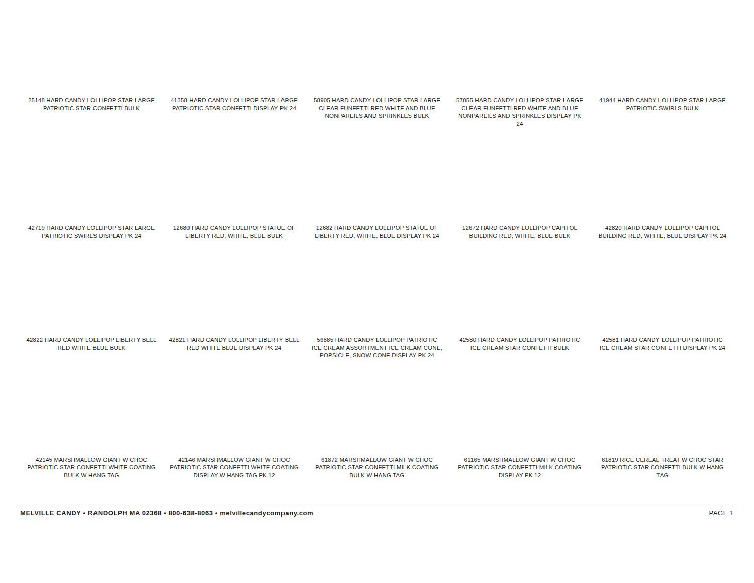| 25148 Hard Candy Lollipop Star Large Patriotic Star Confetti Bulk | 41358 Hard Candy Lollipop Star Large Patriotic Star Confetti Display PK 24 | 58905 Hard Candy Lollipop Star Large Clear Funfetti Red White and Blue Nonpareils and Sprinkles Bulk | 57055 Hard Candy Lollipop Star Large Clear Funfetti Red White and Blue Nonpareils and Sprinkles Display PK 24 | 41944 Hard Candy Lollipop Star Large Patriotic Swirls Bulk |
| 42719 Hard Candy Lollipop Star Large Patriotic Swirls Display PK 24 | 12680 Hard Candy Lollipop Statue of Liberty Red, White, Blue Bulk | 12682 Hard Candy Lollipop Statue of Liberty Red, White, Blue Display PK 24 | 12672 Hard Candy Lollipop Capitol Building Red, White, Blue Bulk | 42820 Hard Candy Lollipop Capitol Building Red, White, Blue Display PK 24 |
| 42822 Hard Candy Lollipop Liberty Bell Red White Blue Bulk | 42821 Hard Candy Lollipop Liberty Bell Red White Blue Display PK 24 | 56885 Hard Candy Lollipop Patriotic Ice Cream Assortment Ice Cream Cone, Popsicle, Snow Cone Display PK 24 | 42580 Hard Candy Lollipop Patriotic Ice Cream Star Confetti Bulk | 42581 Hard Candy Lollipop Patriotic Ice Cream Star Confetti Display PK 24 |
| 42145 Marshmallow Giant W Choc Patriotic Star Confetti White Coating Bulk W Hang Tag | 42146 Marshmallow Giant W Choc Patriotic Star Confetti White Coating Display W Hang Tag PK 12 | 61872 Marshmallow Giant W Choc Patriotic Star Confetti Milk Coating Bulk W Hang Tag | 61165 Marshmallow Giant W Choc Patriotic Star Confetti Milk Coating Display PK 12 | 61819 Rice Cereal Treat W Choc Star Patriotic Star Confetti Bulk W Hang Tag |
MELVILLE CANDY • RANDOLPH MA 02368 • 800-638-8063 • melvillecandycompany.com
PAGE 1